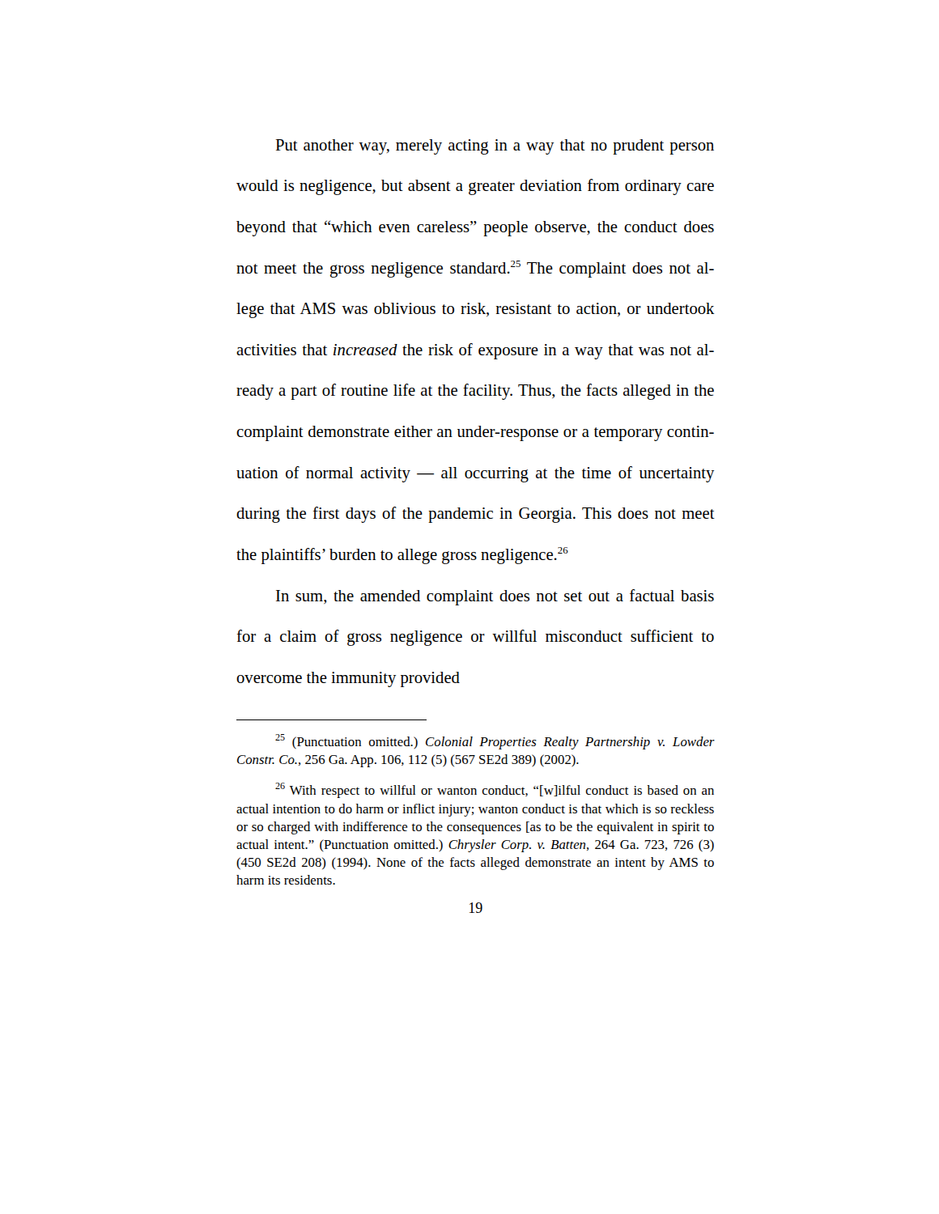Put another way, merely acting in a way that no prudent person would is negligence, but absent a greater deviation from ordinary care beyond that “which even careless” people observe, the conduct does not meet the gross negligence standard.25 The complaint does not allege that AMS was oblivious to risk, resistant to action, or undertook activities that increased the risk of exposure in a way that was not already a part of routine life at the facility. Thus, the facts alleged in the complaint demonstrate either an under-response or a temporary continuation of normal activity — all occurring at the time of uncertainty during the first days of the pandemic in Georgia. This does not meet the plaintiffs’ burden to allege gross negligence.26
In sum, the amended complaint does not set out a factual basis for a claim of gross negligence or willful misconduct sufficient to overcome the immunity provided
25 (Punctuation omitted.) Colonial Properties Realty Partnership v. Lowder Constr. Co., 256 Ga. App. 106, 112 (5) (567 SE2d 389) (2002).
26 With respect to willful or wanton conduct, “[w]ilful conduct is based on an actual intention to do harm or inflict injury; wanton conduct is that which is so reckless or so charged with indifference to the consequences [as to be the equivalent in spirit to actual intent.” (Punctuation omitted.) Chrysler Corp. v. Batten, 264 Ga. 723, 726 (3) (450 SE2d 208) (1994). None of the facts alleged demonstrate an intent by AMS to harm its residents.
19